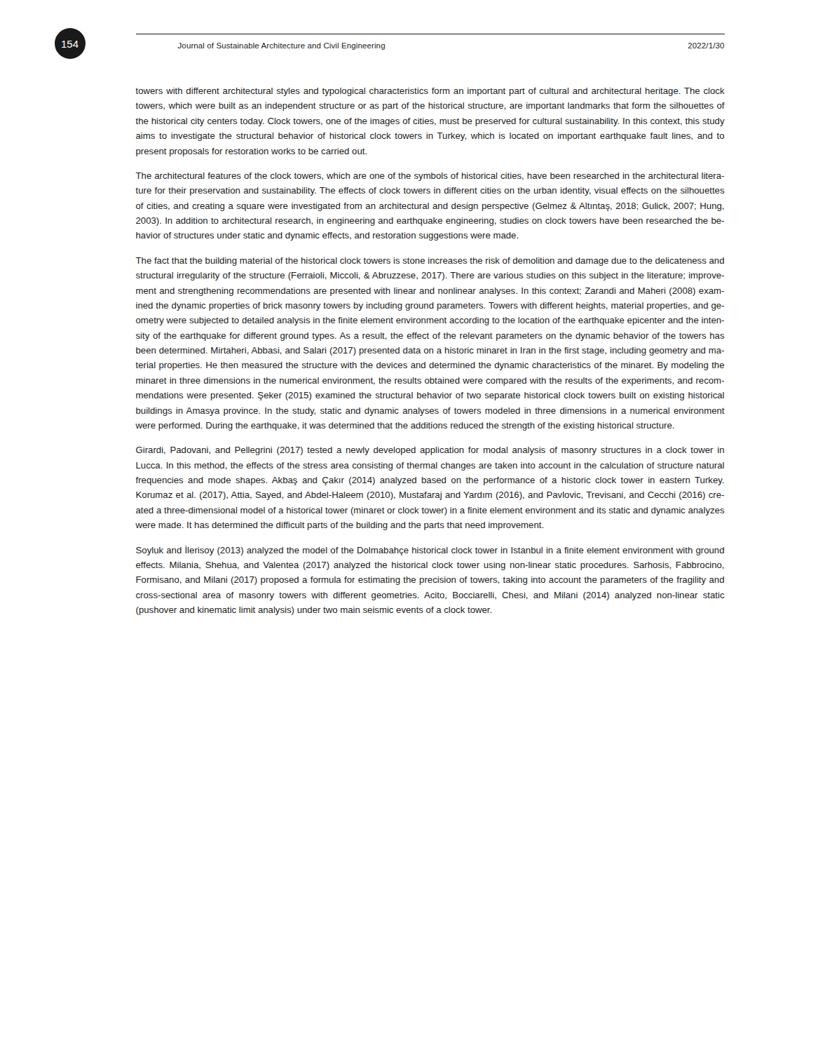154
Journal of Sustainable Architecture and Civil Engineering 2022/1/30
towers with different architectural styles and typological characteristics form an important part of cultural and architectural heritage. The clock towers, which were built as an independent structure or as part of the historical structure, are important landmarks that form the silhouettes of the historical city centers today. Clock towers, one of the images of cities, must be preserved for cultural sustainability. In this context, this study aims to investigate the structural behavior of historical clock towers in Turkey, which is located on important earthquake fault lines, and to present proposals for restoration works to be carried out.
The architectural features of the clock towers, which are one of the symbols of historical cities, have been researched in the architectural literature for their preservation and sustainability. The effects of clock towers in different cities on the urban identity, visual effects on the silhouettes of cities, and creating a square were investigated from an architectural and design perspective (Gelmez & Altıntaş, 2018; Gulick, 2007; Hung, 2003). In addition to architectural research, in engineering and earthquake engineering, studies on clock towers have been researched the behavior of structures under static and dynamic effects, and restoration suggestions were made.
The fact that the building material of the historical clock towers is stone increases the risk of demolition and damage due to the delicateness and structural irregularity of the structure (Ferraioli, Miccoli, & Abruzzese, 2017). There are various studies on this subject in the literature; improvement and strengthening recommendations are presented with linear and nonlinear analyses. In this context; Zarandi and Maheri (2008) examined the dynamic properties of brick masonry towers by including ground parameters. Towers with different heights, material properties, and geometry were subjected to detailed analysis in the finite element environment according to the location of the earthquake epicenter and the intensity of the earthquake for different ground types. As a result, the effect of the relevant parameters on the dynamic behavior of the towers has been determined. Mirtaheri, Abbasi, and Salari (2017) presented data on a historic minaret in Iran in the first stage, including geometry and material properties. He then measured the structure with the devices and determined the dynamic characteristics of the minaret. By modeling the minaret in three dimensions in the numerical environment, the results obtained were compared with the results of the experiments, and recommendations were presented. Şeker (2015) examined the structural behavior of two separate historical clock towers built on existing historical buildings in Amasya province. In the study, static and dynamic analyses of towers modeled in three dimensions in a numerical environment were performed. During the earthquake, it was determined that the additions reduced the strength of the existing historical structure.
Girardi, Padovani, and Pellegrini (2017) tested a newly developed application for modal analysis of masonry structures in a clock tower in Lucca. In this method, the effects of the stress area consisting of thermal changes are taken into account in the calculation of structure natural frequencies and mode shapes. Akbaş and Çakır (2014) analyzed based on the performance of a historic clock tower in eastern Turkey. Korumaz et al. (2017), Attia, Sayed, and Abdel-Haleem (2010), Mustafaraj and Yardım (2016), and Pavlovic, Trevisani, and Cecchi (2016) created a three-dimensional model of a historical tower (minaret or clock tower) in a finite element environment and its static and dynamic analyzes were made. It has determined the difficult parts of the building and the parts that need improvement.
Soyluk and İlerisoy (2013) analyzed the model of the Dolmabahçe historical clock tower in Istanbul in a finite element environment with ground effects. Milania, Shehua, and Valentea (2017) analyzed the historical clock tower using non-linear static procedures. Sarhosis, Fabbrocino, Formisano, and Milani (2017) proposed a formula for estimating the precision of towers, taking into account the parameters of the fragility and cross-sectional area of masonry towers with different geometries. Acito, Bocciarelli, Chesi, and Milani (2014) analyzed non-linear static (pushover and kinematic limit analysis) under two main seismic events of a clock tower.